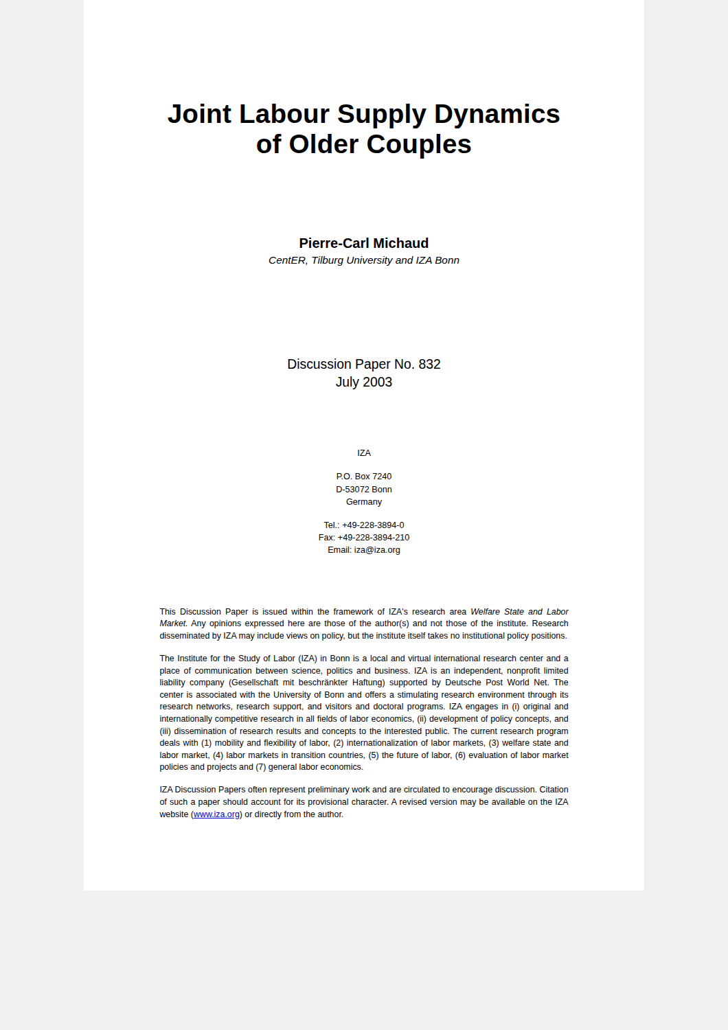Joint Labour Supply Dynamics
of Older Couples
Pierre-Carl Michaud
CentER, Tilburg University and IZA Bonn
Discussion Paper No. 832
July 2003
IZA
P.O. Box 7240
D-53072 Bonn
Germany
Tel.: +49-228-3894-0
Fax: +49-228-3894-210
Email: iza@iza.org
This Discussion Paper is issued within the framework of IZA's research area Welfare State and Labor Market. Any opinions expressed here are those of the author(s) and not those of the institute. Research disseminated by IZA may include views on policy, but the institute itself takes no institutional policy positions.
The Institute for the Study of Labor (IZA) in Bonn is a local and virtual international research center and a place of communication between science, politics and business. IZA is an independent, nonprofit limited liability company (Gesellschaft mit beschränkter Haftung) supported by Deutsche Post World Net. The center is associated with the University of Bonn and offers a stimulating research environment through its research networks, research support, and visitors and doctoral programs. IZA engages in (i) original and internationally competitive research in all fields of labor economics, (ii) development of policy concepts, and (iii) dissemination of research results and concepts to the interested public. The current research program deals with (1) mobility and flexibility of labor, (2) internationalization of labor markets, (3) welfare state and labor market, (4) labor markets in transition countries, (5) the future of labor, (6) evaluation of labor market policies and projects and (7) general labor economics.
IZA Discussion Papers often represent preliminary work and are circulated to encourage discussion. Citation of such a paper should account for its provisional character. A revised version may be available on the IZA website (www.iza.org) or directly from the author.